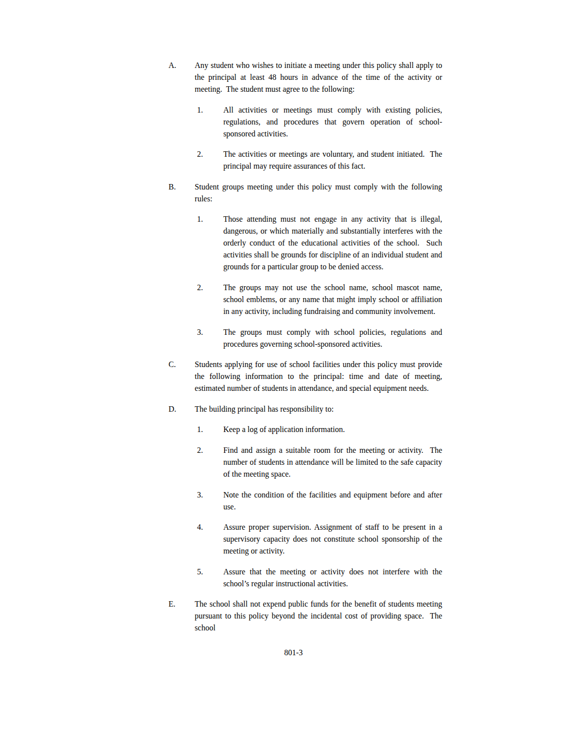A.
Any student who wishes to initiate a meeting under this policy shall apply to the principal at least 48 hours in advance of the time of the activity or meeting. The student must agree to the following:
1.
All activities or meetings must comply with existing policies, regulations, and procedures that govern operation of school-sponsored activities.
2.
The activities or meetings are voluntary, and student initiated. The principal may require assurances of this fact.
B.
Student groups meeting under this policy must comply with the following rules:
1.
Those attending must not engage in any activity that is illegal, dangerous, or which materially and substantially interferes with the orderly conduct of the educational activities of the school. Such activities shall be grounds for discipline of an individual student and grounds for a particular group to be denied access.
2.
The groups may not use the school name, school mascot name, school emblems, or any name that might imply school or affiliation in any activity, including fundraising and community involvement.
3.
The groups must comply with school policies, regulations and procedures governing school-sponsored activities.
C.
Students applying for use of school facilities under this policy must provide the following information to the principal: time and date of meeting, estimated number of students in attendance, and special equipment needs.
D.
The building principal has responsibility to:
1.
Keep a log of application information.
2.
Find and assign a suitable room for the meeting or activity. The number of students in attendance will be limited to the safe capacity of the meeting space.
3.
Note the condition of the facilities and equipment before and after use.
4.
Assure proper supervision. Assignment of staff to be present in a supervisory capacity does not constitute school sponsorship of the meeting or activity.
5.
Assure that the meeting or activity does not interfere with the school’s regular instructional activities.
E.
The school shall not expend public funds for the benefit of students meeting pursuant to this policy beyond the incidental cost of providing space. The school
801-3